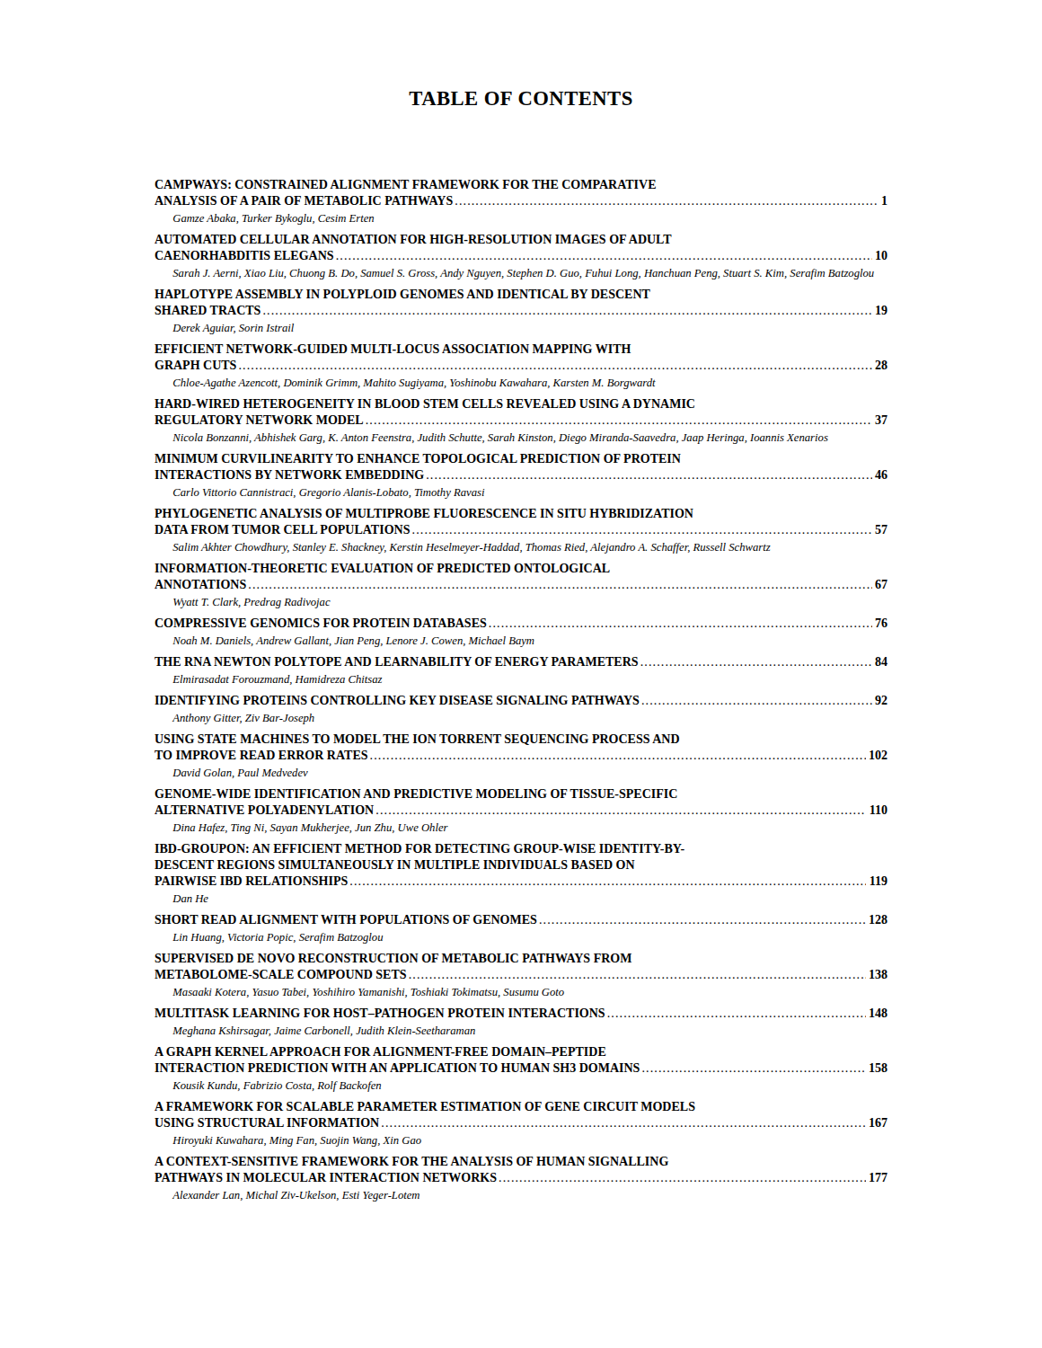TABLE OF CONTENTS
CAMPWAYS: CONSTRAINED ALIGNMENT FRAMEWORK FOR THE COMPARATIVE ANALYSIS OF A PAIR OF METABOLIC PATHWAYS 1
Gamze Abaka, Turker Bykoglu, Cesim Erten
AUTOMATED CELLULAR ANNOTATION FOR HIGH-RESOLUTION IMAGES OF ADULT CAENORHABDITIS ELEGANS 10
Sarah J. Aerni, Xiao Liu, Chuong B. Do, Samuel S. Gross, Andy Nguyen, Stephen D. Guo, Fuhui Long, Hanchuan Peng, Stuart S. Kim, Serafim Batzoglou
HAPLOTYPE ASSEMBLY IN POLYPLOID GENOMES AND IDENTICAL BY DESCENT SHARED TRACTS 19
Derek Aguiar, Sorin Istrail
EFFICIENT NETWORK-GUIDED MULTI-LOCUS ASSOCIATION MAPPING WITH GRAPH CUTS 28
Chloe-Agathe Azencott, Dominik Grimm, Mahito Sugiyama, Yoshinobu Kawahara, Karsten M. Borgwardt
HARD-WIRED HETEROGENEITY IN BLOOD STEM CELLS REVEALED USING A DYNAMIC REGULATORY NETWORK MODEL 37
Nicola Bonzanni, Abhishek Garg, K. Anton Feenstra, Judith Schutte, Sarah Kinston, Diego Miranda-Saavedra, Jaap Heringa, Ioannis Xenarios
MINIMUM CURVILINEARITY TO ENHANCE TOPOLOGICAL PREDICTION OF PROTEIN INTERACTIONS BY NETWORK EMBEDDING 46
Carlo Vittorio Cannistraci, Gregorio Alanis-Lobato, Timothy Ravasi
PHYLOGENETIC ANALYSIS OF MULTIPROBE FLUORESCENCE IN SITU HYBRIDIZATION DATA FROM TUMOR CELL POPULATIONS 57
Salim Akhter Chowdhury, Stanley E. Shackney, Kerstin Heselmeyer-Haddad, Thomas Ried, Alejandro A. Schaffer, Russell Schwartz
INFORMATION-THEORETIC EVALUATION OF PREDICTED ONTOLOGICAL ANNOTATIONS 67
Wyatt T. Clark, Predrag Radivojac
COMPRESSIVE GENOMICS FOR PROTEIN DATABASES 76
Noah M. Daniels, Andrew Gallant, Jian Peng, Lenore J. Cowen, Michael Baym
THE RNA NEWTON POLYTOPE AND LEARNABILITY OF ENERGY PARAMETERS 84
Elmirasadat Forouzmand, Hamidreza Chitsaz
IDENTIFYING PROTEINS CONTROLLING KEY DISEASE SIGNALING PATHWAYS 92
Anthony Gitter, Ziv Bar-Joseph
USING STATE MACHINES TO MODEL THE ION TORRENT SEQUENCING PROCESS AND TO IMPROVE READ ERROR RATES 102
David Golan, Paul Medvedev
GENOME-WIDE IDENTIFICATION AND PREDICTIVE MODELING OF TISSUE-SPECIFIC ALTERNATIVE POLYADENYLATION 110
Dina Hafez, Ting Ni, Sayan Mukherjee, Jun Zhu, Uwe Ohler
IBD-GROUPON: AN EFFICIENT METHOD FOR DETECTING GROUP-WISE IDENTITY-BY- DESCENT REGIONS SIMULTANEOUSLY IN MULTIPLE INDIVIDUALS BASED ON PAIRWISE IBD RELATIONSHIPS 119
Dan He
SHORT READ ALIGNMENT WITH POPULATIONS OF GENOMES 128
Lin Huang, Victoria Popic, Serafim Batzoglou
SUPERVISED DE NOVO RECONSTRUCTION OF METABOLIC PATHWAYS FROM METABOLOME-SCALE COMPOUND SETS 138
Masaaki Kotera, Yasuo Tabei, Yoshihiro Yamanishi, Toshiaki Tokimatsu, Susumu Goto
MULTITASK LEARNING FOR HOST–PATHOGEN PROTEIN INTERACTIONS 148
Meghana Kshirsagar, Jaime Carbonell, Judith Klein-Seetharaman
A GRAPH KERNEL APPROACH FOR ALIGNMENT-FREE DOMAIN–PEPTIDE INTERACTION PREDICTION WITH AN APPLICATION TO HUMAN SH3 DOMAINS 158
Kousik Kundu, Fabrizio Costa, Rolf Backofen
A FRAMEWORK FOR SCALABLE PARAMETER ESTIMATION OF GENE CIRCUIT MODELS USING STRUCTURAL INFORMATION 167
Hiroyuki Kuwahara, Ming Fan, Suojin Wang, Xin Gao
A CONTEXT-SENSITIVE FRAMEWORK FOR THE ANALYSIS OF HUMAN SIGNALLING PATHWAYS IN MOLECULAR INTERACTION NETWORKS 177
Alexander Lan, Michal Ziv-Ukelson, Esti Yeger-Lotem